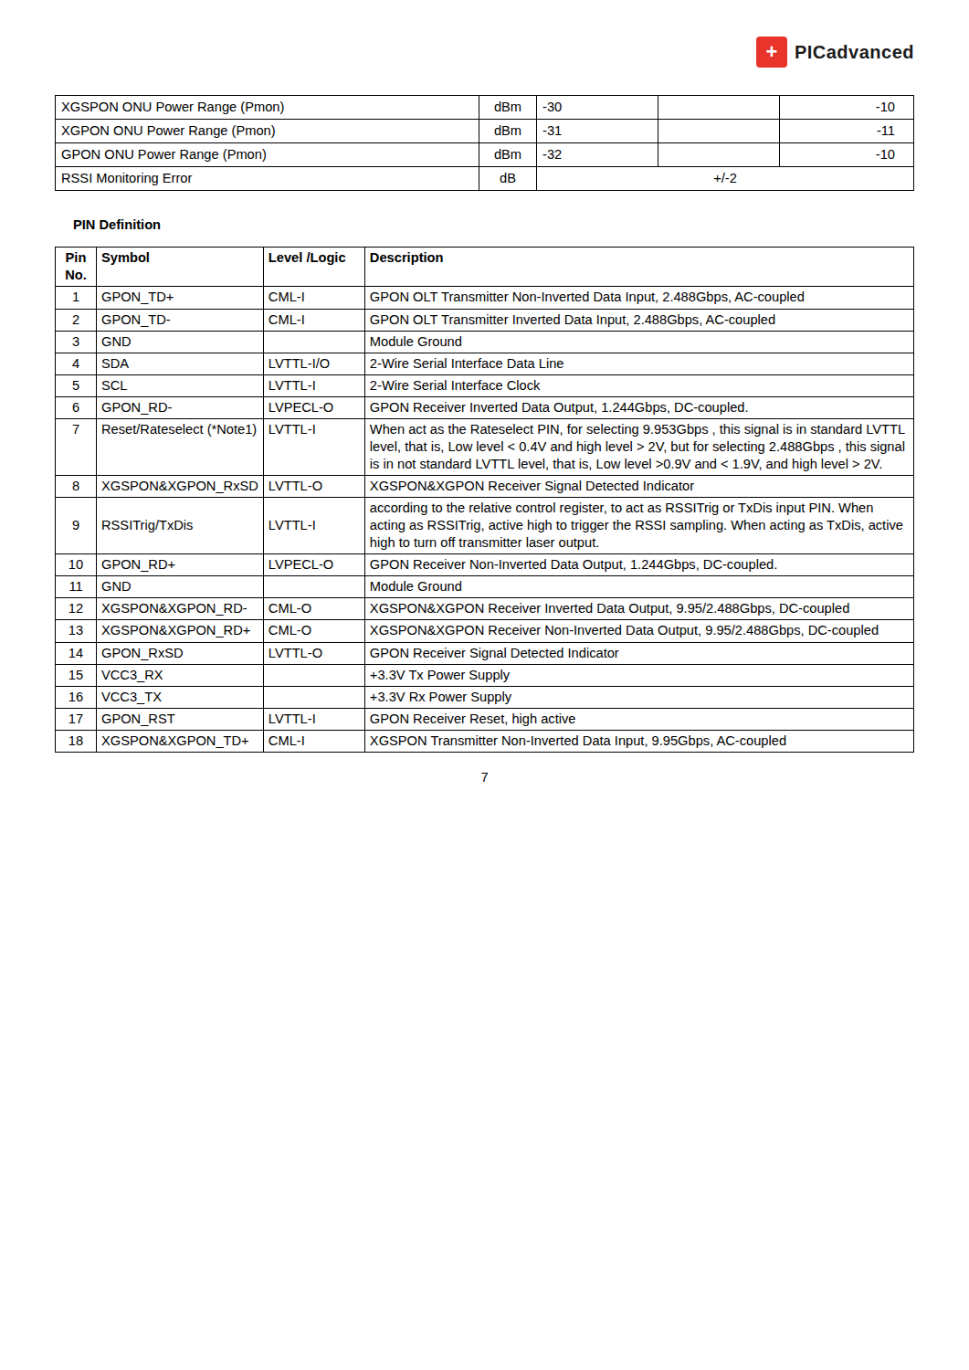+ PICadvanced
| XGSPON ONU Power Range (Pmon) | dBm | -30 | | -10 |
| XGPON ONU Power Range (Pmon) | dBm | -31 | | -11 |
| GPON ONU Power Range (Pmon) | dBm | -32 | | -10 |
| RSSI Monitoring Error | dB | +/-2 |
PIN Definition
| Pin No. | Symbol | Level /Logic | Description |
| --- | --- | --- | --- |
| 1 | GPON_TD+ | CML-I | GPON OLT Transmitter Non-Inverted Data Input, 2.488Gbps, AC-coupled |
| 2 | GPON_TD- | CML-I | GPON OLT Transmitter Inverted Data Input, 2.488Gbps, AC-coupled |
| 3 | GND | | Module Ground |
| 4 | SDA | LVTTL-I/O | 2-Wire Serial Interface Data Line |
| 5 | SCL | LVTTL-I | 2-Wire Serial Interface Clock |
| 6 | GPON_RD- | LVPECL-O | GPON Receiver Inverted Data Output, 1.244Gbps, DC-coupled. |
| 7 | Reset/Rateselect (*Note1) | LVTTL-I | When act as the Rateselect PIN, for selecting 9.953Gbps , this signal is in standard LVTTL level, that is, Low level < 0.4V and high level > 2V, but for selecting 2.488Gbps , this signal is in not standard LVTTL level, that is, Low level >0.9V and < 1.9V, and high level > 2V. |
| 8 | XGSPON&XGPON_RxSD | LVTTL-O | XGSPON&XGPON Receiver Signal Detected Indicator |
| 9 | RSSITrig/TxDis | LVTTL-I | according to the relative control register, to act as RSSITrig or TxDis input PIN. When acting as RSSITrig, active high to trigger the RSSI sampling. When acting as TxDis, active high to turn off transmitter laser output. |
| 10 | GPON_RD+ | LVPECL-O | GPON Receiver Non-Inverted Data Output, 1.244Gbps, DC-coupled. |
| 11 | GND | | Module Ground |
| 12 | XGSPON&XGPON_RD- | CML-O | XGSPON&XGPON Receiver Inverted Data Output, 9.95/2.488Gbps, DC-coupled |
| 13 | XGSPON&XGPON_RD+ | CML-O | XGSPON&XGPON Receiver Non-Inverted Data Output, 9.95/2.488Gbps, DC-coupled |
| 14 | GPON_RxSD | LVTTL-O | GPON Receiver Signal Detected Indicator |
| 15 | VCC3_RX | | +3.3V Tx Power Supply |
| 16 | VCC3_TX | | +3.3V Rx Power Supply |
| 17 | GPON_RST | LVTTL-I | GPON Receiver Reset, high active |
| 18 | XGSPON&XGPON_TD+ | CML-I | XGSPON Transmitter Non-Inverted Data Input, 9.95Gbps, AC-coupled |
7